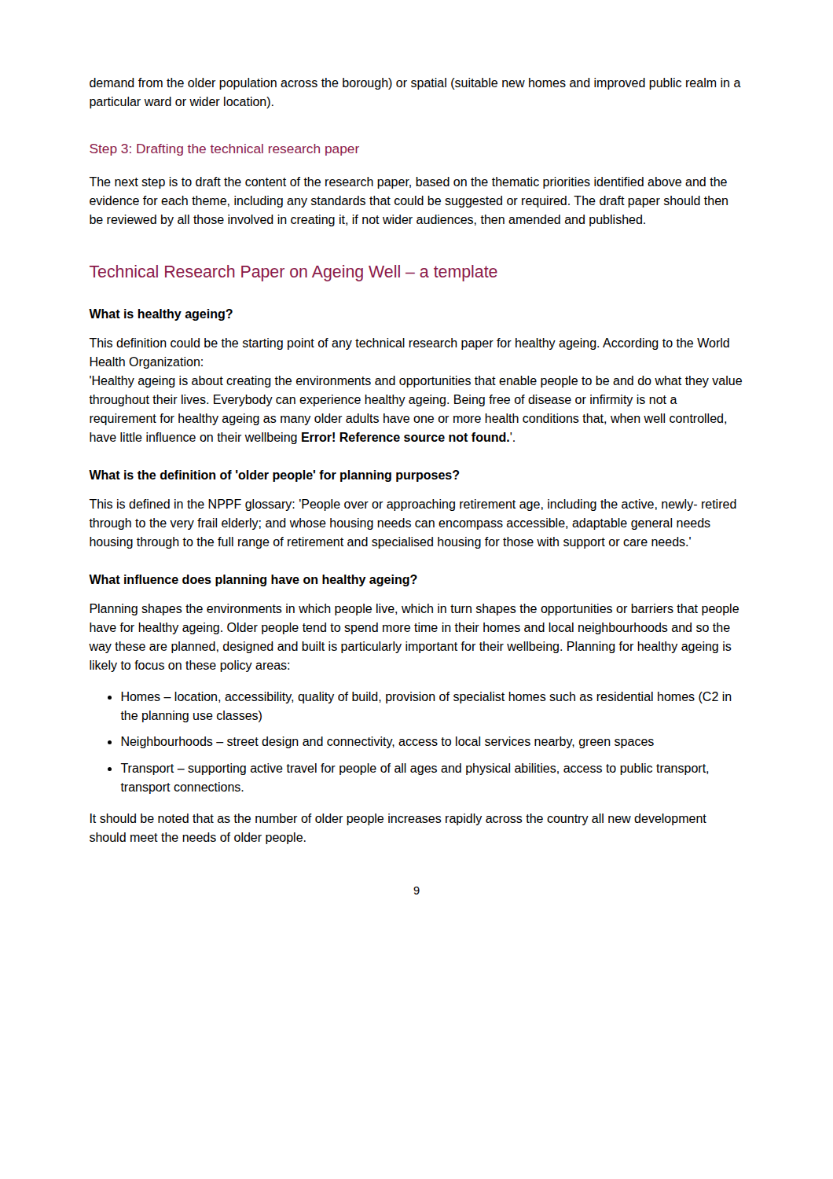demand from the older population across the borough) or spatial (suitable new homes and improved public realm in a particular ward or wider location).
Step 3: Drafting the technical research paper
The next step is to draft the content of the research paper, based on the thematic priorities identified above and the evidence for each theme, including any standards that could be suggested or required. The draft paper should then be reviewed by all those involved in creating it, if not wider audiences, then amended and published.
Technical Research Paper on Ageing Well – a template
What is healthy ageing?
This definition could be the starting point of any technical research paper for healthy ageing. According to the World Health Organization:
'Healthy ageing is about creating the environments and opportunities that enable people to be and do what they value throughout their lives. Everybody can experience healthy ageing. Being free of disease or infirmity is not a requirement for healthy ageing as many older adults have one or more health conditions that, when well controlled, have little influence on their wellbeing Error! Reference source not found.'.
What is the definition of 'older people' for planning purposes?
This is defined in the NPPF glossary: 'People over or approaching retirement age, including the active, newly- retired through to the very frail elderly; and whose housing needs can encompass accessible, adaptable general needs housing through to the full range of retirement and specialised housing for those with support or care needs.'
What influence does planning have on healthy ageing?
Planning shapes the environments in which people live, which in turn shapes the opportunities or barriers that people have for healthy ageing. Older people tend to spend more time in their homes and local neighbourhoods and so the way these are planned, designed and built is particularly important for their wellbeing. Planning for healthy ageing is likely to focus on these policy areas:
Homes – location, accessibility, quality of build, provision of specialist homes such as residential homes (C2 in the planning use classes)
Neighbourhoods – street design and connectivity, access to local services nearby, green spaces
Transport – supporting active travel for people of all ages and physical abilities, access to public transport, transport connections.
It should be noted that as the number of older people increases rapidly across the country all new development should meet the needs of older people.
9